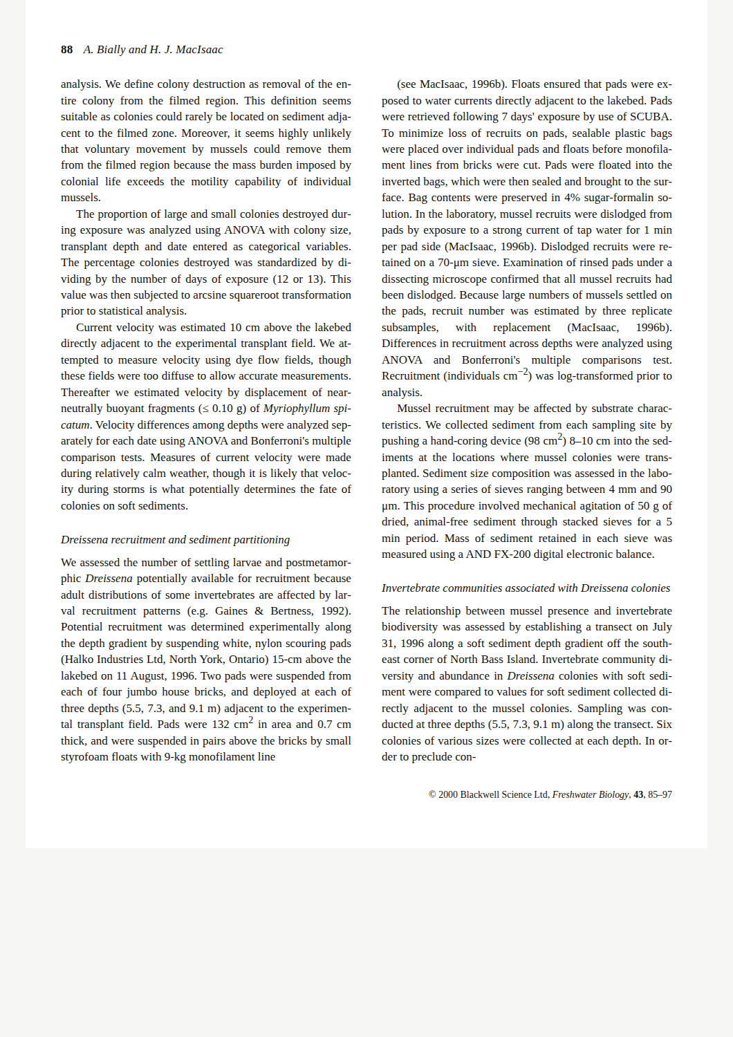88 A. Bially and H. J. MacIsaac
analysis. We define colony destruction as removal of the entire colony from the filmed region. This definition seems suitable as colonies could rarely be located on sediment adjacent to the filmed zone. Moreover, it seems highly unlikely that voluntary movement by mussels could remove them from the filmed region because the mass burden imposed by colonial life exceeds the motility capability of individual mussels.
The proportion of large and small colonies destroyed during exposure was analyzed using ANOVA with colony size, transplant depth and date entered as categorical variables. The percentage colonies destroyed was standardized by dividing by the number of days of exposure (12 or 13). This value was then subjected to arcsine squareroot transformation prior to statistical analysis.
Current velocity was estimated 10 cm above the lakebed directly adjacent to the experimental transplant field. We attempted to measure velocity using dye flow fields, though these fields were too diffuse to allow accurate measurements. Thereafter we estimated velocity by displacement of near-neutrally buoyant fragments (≤ 0.10 g) of Myriophyllum spicatum. Velocity differences among depths were analyzed separately for each date using ANOVA and Bonferroni's multiple comparison tests. Measures of current velocity were made during relatively calm weather, though it is likely that velocity during storms is what potentially determines the fate of colonies on soft sediments.
Dreissena recruitment and sediment partitioning
We assessed the number of settling larvae and postmetamorphic Dreissena potentially available for recruitment because adult distributions of some invertebrates are affected by larval recruitment patterns (e.g. Gaines & Bertness, 1992). Potential recruitment was determined experimentally along the depth gradient by suspending white, nylon scouring pads (Halko Industries Ltd, North York, Ontario) 15-cm above the lakebed on 11 August, 1996. Two pads were suspended from each of four jumbo house bricks, and deployed at each of three depths (5.5, 7.3, and 9.1 m) adjacent to the experimental transplant field. Pads were 132 cm2 in area and 0.7 cm thick, and were suspended in pairs above the bricks by small styrofoam floats with 9-kg monofilament line
(see MacIsaac, 1996b). Floats ensured that pads were exposed to water currents directly adjacent to the lakebed. Pads were retrieved following 7 days' exposure by use of SCUBA. To minimize loss of recruits on pads, sealable plastic bags were placed over individual pads and floats before monofilament lines from bricks were cut. Pads were floated into the inverted bags, which were then sealed and brought to the surface. Bag contents were preserved in 4% sugar-formalin solution. In the laboratory, mussel recruits were dislodged from pads by exposure to a strong current of tap water for 1 min per pad side (MacIsaac, 1996b). Dislodged recruits were retained on a 70-μm sieve. Examination of rinsed pads under a dissecting microscope confirmed that all mussel recruits had been dislodged. Because large numbers of mussels settled on the pads, recruit number was estimated by three replicate subsamples, with replacement (MacIsaac, 1996b). Differences in recruitment across depths were analyzed using ANOVA and Bonferroni's multiple comparisons test. Recruitment (individuals cm−2) was log-transformed prior to analysis.
Mussel recruitment may be affected by substrate characteristics. We collected sediment from each sampling site by pushing a hand-coring device (98 cm2) 8–10 cm into the sediments at the locations where mussel colonies were transplanted. Sediment size composition was assessed in the laboratory using a series of sieves ranging between 4 mm and 90 μm. This procedure involved mechanical agitation of 50 g of dried, animal-free sediment through stacked sieves for a 5 min period. Mass of sediment retained in each sieve was measured using a AND FX-200 digital electronic balance.
Invertebrate communities associated with Dreissena colonies
The relationship between mussel presence and invertebrate biodiversity was assessed by establishing a transect on July 31, 1996 along a soft sediment depth gradient off the south-east corner of North Bass Island. Invertebrate community diversity and abundance in Dreissena colonies with soft sediment were compared to values for soft sediment collected directly adjacent to the mussel colonies. Sampling was conducted at three depths (5.5, 7.3, 9.1 m) along the transect. Six colonies of various sizes were collected at each depth. In order to preclude con-
© 2000 Blackwell Science Ltd, Freshwater Biology, 43, 85–97